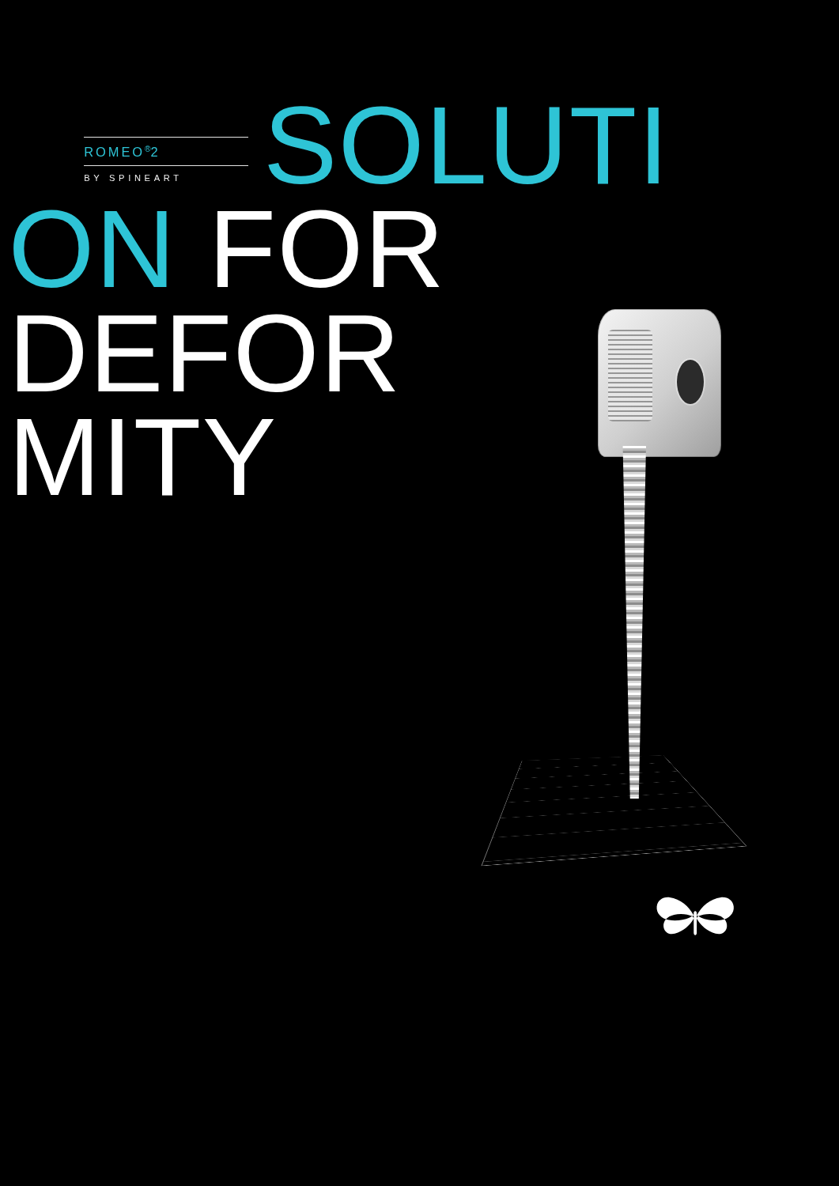ROMEO®2 BY SPINEART
SOLUTI ON FOR DEFOR MITY